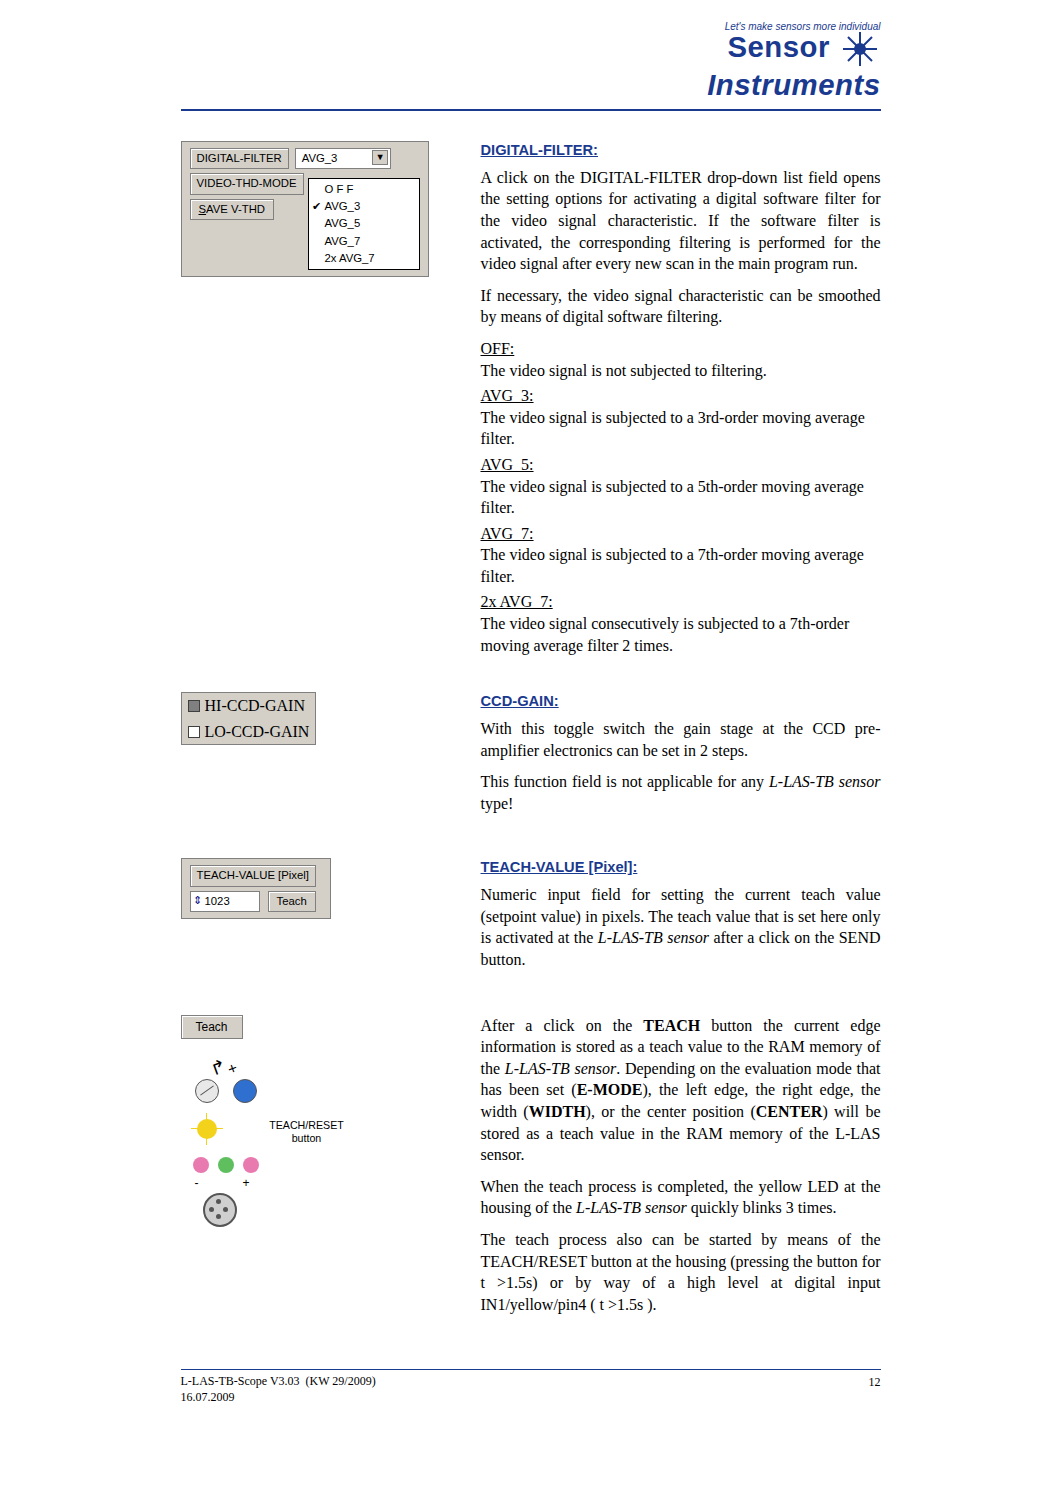Let's make sensors more individual
Sensor
Instruments
DIGITAL-FILTER AVG_3
VIDEO-THD-MODE
SAVE V-THD
O F F
AVG_3
AVG_5
AVG_7
2x AVG_7
DIGITAL-FILTER:
A click on the DIGITAL-FILTER drop-down list field opens the setting options for activating a digital software filter for the video signal characteristic. If the software filter is activated, the corresponding filtering is performed for the video signal after every new scan in the main program run.
If necessary, the video signal characteristic can be smoothed by means of digital software filtering.
OFF:
The video signal is not subjected to filtering.
AVG_3:
The video signal is subjected to a 3rd-order moving average filter.
AVG_5:
The video signal is subjected to a 5th-order moving average filter.
AVG_7:
The video signal is subjected to a 7th-order moving average filter.
2x AVG_7:
The video signal consecutively is subjected to a 7th-order moving average filter 2 times.
HI-CCD-GAIN
LO-CCD-GAIN
CCD-GAIN:
With this toggle switch the gain stage at the CCD pre-amplifier electronics can be set in 2 steps.
This function field is not applicable for any L-LAS-TB sensor type!
TEACH-VALUE [Pixel]
1023 Teach
TEACH-VALUE [Pixel]:
Numeric input field for setting the current teach value (setpoint value) in pixels. The teach value that is set here only is activated at the L-LAS-TB sensor after a click on the SEND button.
Teach
↱+
-
+
TEACH/RESET
button
After a click on the TEACH button the current edge information is stored as a teach value to the RAM memory of the L-LAS-TB sensor. Depending on the evaluation mode that has been set (E-MODE), the left edge, the right edge, the width (WIDTH), or the center position (CENTER) will be stored as a teach value in the RAM memory of the L-LAS sensor.
When the teach process is completed, the yellow LED at the housing of the L-LAS-TB sensor quickly blinks 3 times.
The teach process also can be started by means of the TEACH/RESET button at the housing (pressing the button for t >1.5s) or by way of a high level at digital input IN1/yellow/pin4 ( t >1.5s ).
L-LAS-TB-Scope V3.03 (KW 29/2009)
16.07.2009
12